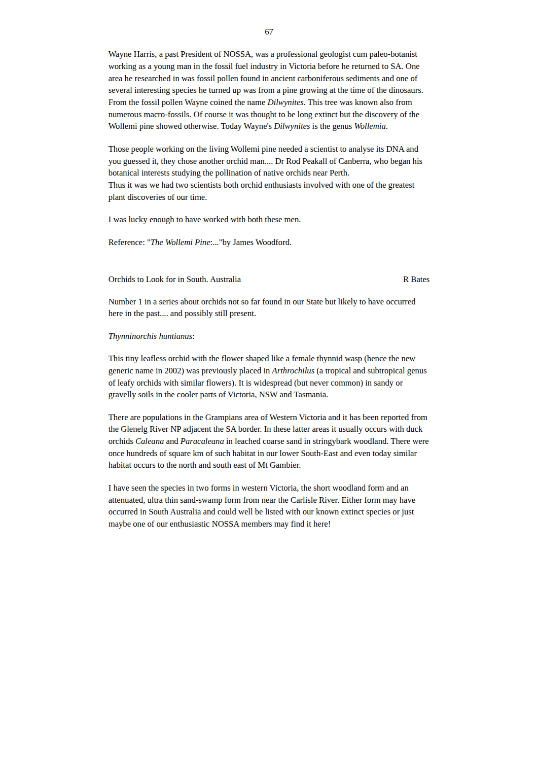67
Wayne Harris, a past President of NOSSA, was a professional geologist cum paleo-botanist working as a young man in the fossil fuel industry in Victoria before he returned to SA. One area he researched in was fossil pollen found in ancient carboniferous sediments and one of several interesting species he turned up was from a pine growing at the time of the dinosaurs. From the fossil pollen Wayne coined the name Dilwynites. This tree was known also from numerous macro-fossils. Of course it was thought to be long extinct but the discovery of the Wollemi pine showed otherwise. Today Wayne's Dilwynites is the genus Wollemia.
Those people working on the living Wollemi pine needed a scientist to analyse its DNA and you guessed it, they chose another orchid man.... Dr Rod Peakall of Canberra, who began his botanical interests studying the pollination of native orchids near Perth.
Thus it was we had two scientists both orchid enthusiasts involved with one of the greatest plant discoveries of our time.
I was lucky enough to have worked with both these men.
Reference: "The Wollemi Pine:..."by James Woodford.
Orchids to Look for in South. Australia R Bates
Number 1 in a series about orchids not so far found in our State but likely to have occurred here in the past.... and possibly still present.
Thynninorchis huntianus:
This tiny leafless orchid with the flower shaped like a female thynnid wasp (hence the new generic name in 2002) was previously placed in Arthrochilus (a tropical and subtropical genus of leafy orchids with similar flowers). It is widespread (but never common) in sandy or gravelly soils in the cooler parts of Victoria, NSW and Tasmania.
There are populations in the Grampians area of Western Victoria and it has been reported from the Glenelg River NP adjacent the SA border. In these latter areas it usually occurs with duck orchids Caleana and Paracaleana in leached coarse sand in stringybark woodland. There were once hundreds of square km of such habitat in our lower South-East and even today similar habitat occurs to the north and south east of Mt Gambier.
I have seen the species in two forms in western Victoria, the short woodland form and an attenuated, ultra thin sand-swamp form from near the Carlisle River. Either form may have occurred in South Australia and could well be listed with our known extinct species or just maybe one of our enthusiastic NOSSA members may find it here!